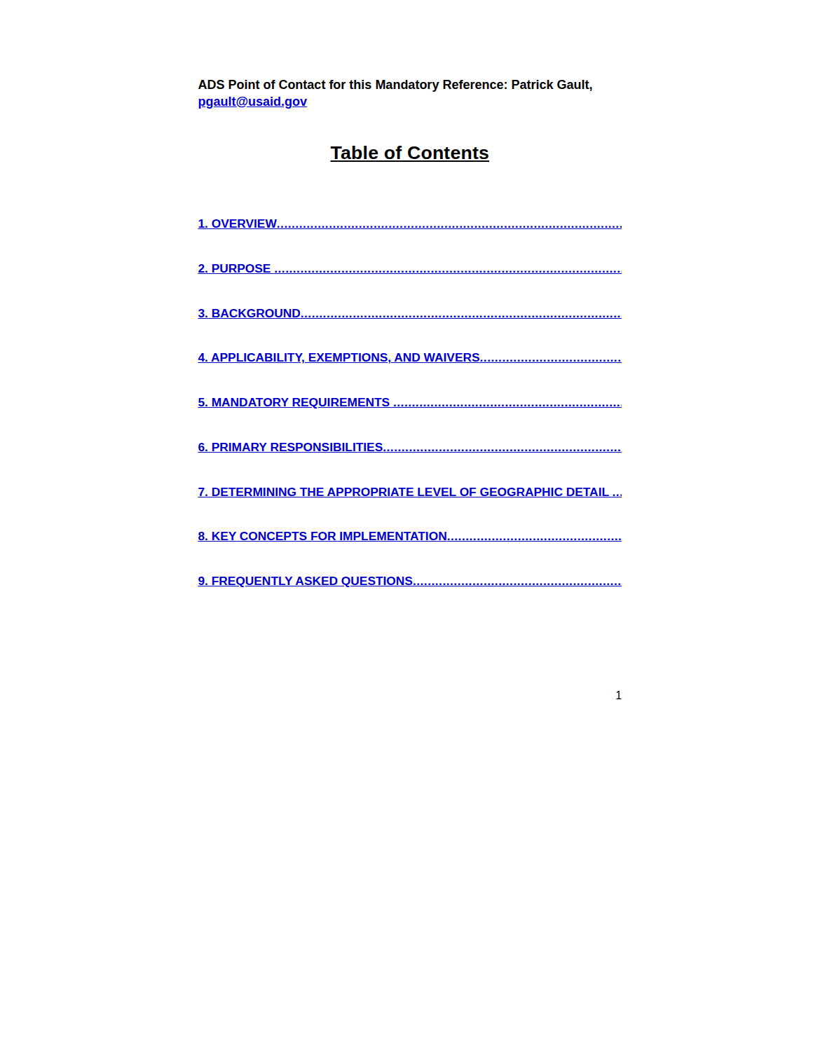ADS Point of Contact for this Mandatory Reference: Patrick Gault,
pgault@usaid.gov
Table of Contents
1. OVERVIEW..................................................................................................................... 2 2. PURPOSE ....................................................................................................................... 2 3. BACKGROUND.............................................................................................................. 3 4. APPLICABILITY, EXEMPTIONS, AND WAIVERS............................................................. 3 5. MANDATORY REQUIREMENTS ....................................................................................... 4 6. PRIMARY RESPONSIBILITIES......................................................................................... 5 7. DETERMINING THE APPROPRIATE LEVEL OF GEOGRAPHIC DETAIL .......................... 8 8. KEY CONCEPTS FOR IMPLEMENTATION....................................................................... 10 9. FREQUENTLY ASKED QUESTIONS................................................................................ 14
1